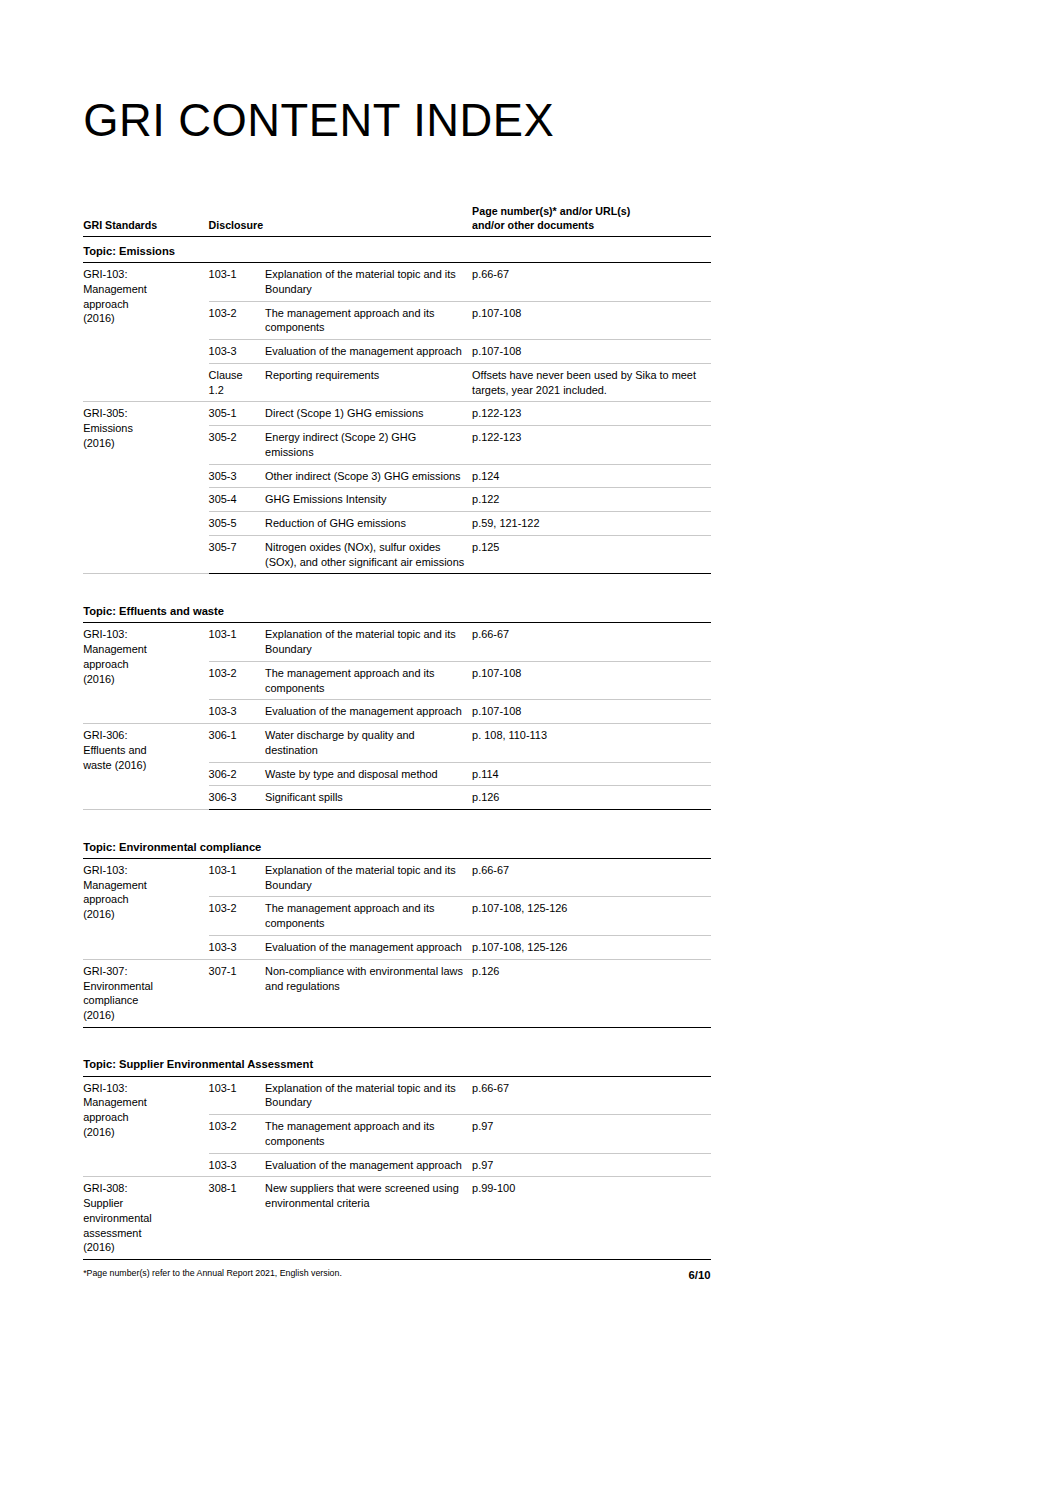GRI CONTENT INDEX
| GRI Standards | Disclosure | | Page number(s)* and/or URL(s) and/or other documents |
| --- | --- | --- | --- |
| Topic: Emissions |
| GRI-103: Management approach (2016) | 103-1 | Explanation of the material topic and its Boundary | p.66-67 |
| 103-2 | The management approach and its components | p.107-108 |
| 103-3 | Evaluation of the management approach | p.107-108 |
| Clause 1.2 | Reporting requirements | Offsets have never been used by Sika to meet targets, year 2021 included. |
| GRI-305: Emissions (2016) | 305-1 | Direct (Scope 1) GHG emissions | p.122-123 |
| 305-2 | Energy indirect (Scope 2) GHG emissions | p.122-123 |
| 305-3 | Other indirect (Scope 3) GHG emissions | p.124 |
| 305-4 | GHG Emissions Intensity | p.122 |
| 305-5 | Reduction of GHG emissions | p.59, 121-122 |
| 305-7 | Nitrogen oxides (NOx), sulfur oxides (SOx), and other significant air emissions | p.125 |
| Topic: Effluents and waste |
| GRI-103: Management approach (2016) | 103-1 | Explanation of the material topic and its Boundary | p.66-67 |
| 103-2 | The management approach and its components | p.107-108 |
| 103-3 | Evaluation of the management approach | p.107-108 |
| GRI-306: Effluents and waste (2016) | 306-1 | Water discharge by quality and destination | p. 108, 110-113 |
| 306-2 | Waste by type and disposal method | p.114 |
| 306-3 | Significant spills | p.126 |
| Topic: Environmental compliance |
| GRI-103: Management approach (2016) | 103-1 | Explanation of the material topic and its Boundary | p.66-67 |
| 103-2 | The management approach and its components | p.107-108, 125-126 |
| 103-3 | Evaluation of the management approach | p.107-108, 125-126 |
| GRI-307: Environmental compliance (2016) | 307-1 | Non-compliance with environmental laws and regulations | p.126 |
| Topic: Supplier Environmental Assessment |
| GRI-103: Management approach (2016) | 103-1 | Explanation of the material topic and its Boundary | p.66-67 |
| 103-2 | The management approach and its components | p.97 |
| 103-3 | Evaluation of the management approach | p.97 |
| GRI-308: Supplier environmental assessment (2016) | 308-1 | New suppliers that were screened using environmental criteria | p.99-100 |
6/10 *Page number(s) refer to the Annual Report 2021, English version.